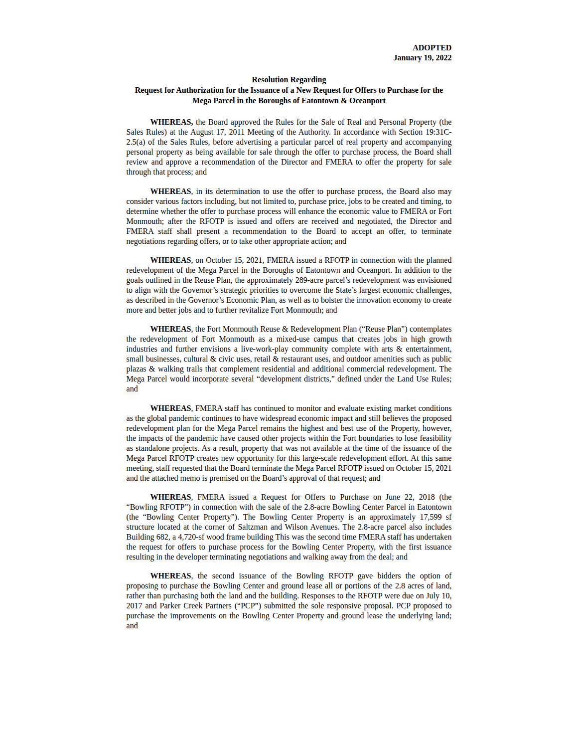ADOPTED January 19, 2022
Resolution Regarding Request for Authorization for the Issuance of a New Request for Offers to Purchase for the Mega Parcel in the Boroughs of Eatontown & Oceanport
WHEREAS, the Board approved the Rules for the Sale of Real and Personal Property (the Sales Rules) at the August 17, 2011 Meeting of the Authority. In accordance with Section 19:31C-2.5(a) of the Sales Rules, before advertising a particular parcel of real property and accompanying personal property as being available for sale through the offer to purchase process, the Board shall review and approve a recommendation of the Director and FMERA to offer the property for sale through that process; and
WHEREAS, in its determination to use the offer to purchase process, the Board also may consider various factors including, but not limited to, purchase price, jobs to be created and timing, to determine whether the offer to purchase process will enhance the economic value to FMERA or Fort Monmouth; after the RFOTP is issued and offers are received and negotiated, the Director and FMERA staff shall present a recommendation to the Board to accept an offer, to terminate negotiations regarding offers, or to take other appropriate action; and
WHEREAS, on October 15, 2021, FMERA issued a RFOTP in connection with the planned redevelopment of the Mega Parcel in the Boroughs of Eatontown and Oceanport. In addition to the goals outlined in the Reuse Plan, the approximately 289-acre parcel’s redevelopment was envisioned to align with the Governor’s strategic priorities to overcome the State’s largest economic challenges, as described in the Governor’s Economic Plan, as well as to bolster the innovation economy to create more and better jobs and to further revitalize Fort Monmouth; and
WHEREAS, the Fort Monmouth Reuse & Redevelopment Plan (“Reuse Plan”) contemplates the redevelopment of Fort Monmouth as a mixed-use campus that creates jobs in high growth industries and further envisions a live-work-play community complete with arts & entertainment, small businesses, cultural & civic uses, retail & restaurant uses, and outdoor amenities such as public plazas & walking trails that complement residential and additional commercial redevelopment. The Mega Parcel would incorporate several “development districts,” defined under the Land Use Rules; and
WHEREAS, FMERA staff has continued to monitor and evaluate existing market conditions as the global pandemic continues to have widespread economic impact and still believes the proposed redevelopment plan for the Mega Parcel remains the highest and best use of the Property, however, the impacts of the pandemic have caused other projects within the Fort boundaries to lose feasibility as standalone projects. As a result, property that was not available at the time of the issuance of the Mega Parcel RFOTP creates new opportunity for this large-scale redevelopment effort. At this same meeting, staff requested that the Board terminate the Mega Parcel RFOTP issued on October 15, 2021 and the attached memo is premised on the Board’s approval of that request; and
WHEREAS, FMERA issued a Request for Offers to Purchase on June 22, 2018 (the “Bowling RFOTP”) in connection with the sale of the 2.8-acre Bowling Center Parcel in Eatontown (the “Bowling Center Property”). The Bowling Center Property is an approximately 17,599 sf structure located at the corner of Saltzman and Wilson Avenues. The 2.8-acre parcel also includes Building 682, a 4,720-sf wood frame building This was the second time FMERA staff has undertaken the request for offers to purchase process for the Bowling Center Property, with the first issuance resulting in the developer terminating negotiations and walking away from the deal; and
WHEREAS, the second issuance of the Bowling RFOTP gave bidders the option of proposing to purchase the Bowling Center and ground lease all or portions of the 2.8 acres of land, rather than purchasing both the land and the building. Responses to the RFOTP were due on July 10, 2017 and Parker Creek Partners (“PCP”) submitted the sole responsive proposal. PCP proposed to purchase the improvements on the Bowling Center Property and ground lease the underlying land; and